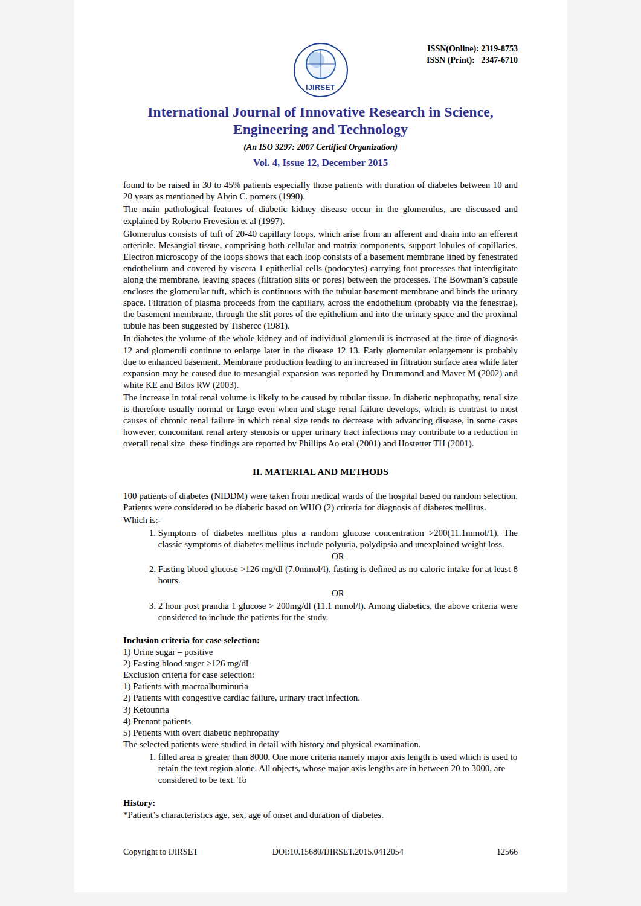ISSN(Online): 2319-8753
ISSN (Print): 2347-6710
IJIRSET
International Journal of Innovative Research in Science,
Engineering and Technology
(An ISO 3297: 2007 Certified Organization)
Vol. 4, Issue 12, December 2015
found to be raised in 30 to 45% patients especially those patients with duration of diabetes between 10 and 20 years as mentioned by Alvin C. pomers (1990).
The main pathological features of diabetic kidney disease occur in the glomerulus, are discussed and explained by Roberto Frevesion et al (1997).
Glomerulus consists of tuft of 20-40 capillary loops, which arise from an afferent and drain into an efferent arteriole. Mesangial tissue, comprising both cellular and matrix components, support lobules of capillaries. Electron microscopy of the loops shows that each loop consists of a basement membrane lined by fenestrated endothelium and covered by viscera 1 epitherlial cells (podocytes) carrying foot processes that interdigitate along the membrane, leaving spaces (filtration slits or pores) between the processes. The Bowman’s capsule encloses the glomerular tuft, which is continuous with the tubular basement membrane and binds the urinary space. Filtration of plasma proceeds from the capillary, across the endothelium (probably via the fenestrae), the basement membrane, through the slit pores of the epithelium and into the urinary space and the proximal tubule has been suggested by Tishercc (1981).
In diabetes the volume of the whole kidney and of individual glomeruli is increased at the time of diagnosis 12 and glomeruli continue to enlarge later in the disease 12 13. Early glomerular enlargement is probably due to enhanced basement. Membrane production leading to an increased in filtration surface area while later expansion may be caused due to mesangial expansion was reported by Drummond and Maver M (2002) and white KE and Bilos RW (2003).
The increase in total renal volume is likely to be caused by tubular tissue. In diabetic nephropathy, renal size is therefore usually normal or large even when and stage renal failure develops, which is contrast to most causes of chronic renal failure in which renal size tends to decrease with advancing disease, in some cases however, concomitant renal artery stenosis or upper urinary tract infections may contribute to a reduction in overall renal size these findings are reported by Phillips Ao etal (2001) and Hostetter TH (2001).
II. MATERIAL AND METHODS
100 patients of diabetes (NIDDM) were taken from medical wards of the hospital based on random selection. Patients were considered to be diabetic based on WHO (2) criteria for diagnosis of diabetes mellitus.
Which is:-
Symptoms of diabetes mellitus plus a random glucose concentration >200(11.1mmol/1). The classic symptoms of diabetes mellitus include polyuria, polydipsia and unexplained weight loss.
OR
Fasting blood glucose >126 mg/dl (7.0mmol/l). fasting is defined as no caloric intake for at least 8 hours.
OR
2 hour post prandia 1 glucose > 200mg/dl (11.1 mmol/l). Among diabetics, the above criteria were considered to include the patients for the study.
Inclusion criteria for case selection:
1) Urine sugar – positive
2) Fasting blood suger >126 mg/dl
Exclusion criteria for case selection:
1) Patients with macroalbuminuria
2) Patients with congestive cardiac failure, urinary tract infection.
3) Ketounria
4) Prenant patients
5) Petients with overt diabetic nephropathy
The selected patients were studied in detail with history and physical examination.
filled area is greater than 8000. One more criteria namely major axis length is used which is used to retain the text region alone. All objects, whose major axis lengths are in between 20 to 3000, are considered to be text. To
History:
*Patient’s characteristics age, sex, age of onset and duration of diabetes.
Copyright to IJIRSET
DOI:10.15680/IJIRSET.2015.0412054
12566